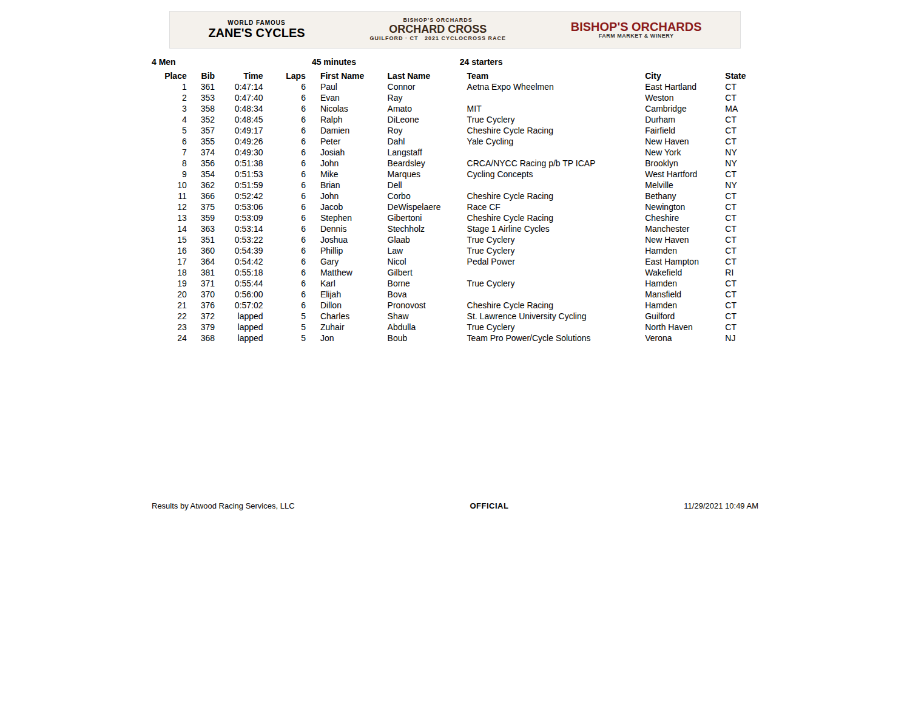WORLD FAMOUSZANE'S CYCLES
BISHOP'S ORCHARDSORCHARD CROSSGUILFORD · CT 2021 CYCLOCROSS RACE
BISHOP'S ORCHARDSFARM MARKET & WINERY
4 Men 45 minutes 24 starters
| Place | Bib | Time | Laps | First Name | Last Name | Team | City | State |
| --- | --- | --- | --- | --- | --- | --- | --- | --- |
| 1 | 361 | 0:47:14 | 6 | Paul | Connor | Aetna Expo Wheelmen | East Hartland | CT |
| 2 | 353 | 0:47:40 | 6 | Evan | Ray | | Weston | CT |
| 3 | 358 | 0:48:34 | 6 | Nicolas | Amato | MIT | Cambridge | MA |
| 4 | 352 | 0:48:45 | 6 | Ralph | DiLeone | True Cyclery | Durham | CT |
| 5 | 357 | 0:49:17 | 6 | Damien | Roy | Cheshire Cycle Racing | Fairfield | CT |
| 6 | 355 | 0:49:26 | 6 | Peter | Dahl | Yale Cycling | New Haven | CT |
| 7 | 374 | 0:49:30 | 6 | Josiah | Langstaff | | New York | NY |
| 8 | 356 | 0:51:38 | 6 | John | Beardsley | CRCA/NYCC Racing p/b TP ICAP | Brooklyn | NY |
| 9 | 354 | 0:51:53 | 6 | Mike | Marques | Cycling Concepts | West Hartford | CT |
| 10 | 362 | 0:51:59 | 6 | Brian | Dell | | Melville | NY |
| 11 | 366 | 0:52:42 | 6 | John | Corbo | Cheshire Cycle Racing | Bethany | CT |
| 12 | 375 | 0:53:06 | 6 | Jacob | DeWispelaere | Race CF | Newington | CT |
| 13 | 359 | 0:53:09 | 6 | Stephen | Gibertoni | Cheshire Cycle Racing | Cheshire | CT |
| 14 | 363 | 0:53:14 | 6 | Dennis | Stechholz | Stage 1 Airline Cycles | Manchester | CT |
| 15 | 351 | 0:53:22 | 6 | Joshua | Glaab | True Cyclery | New Haven | CT |
| 16 | 360 | 0:54:39 | 6 | Phillip | Law | True Cyclery | Hamden | CT |
| 17 | 364 | 0:54:42 | 6 | Gary | Nicol | Pedal Power | East Hampton | CT |
| 18 | 381 | 0:55:18 | 6 | Matthew | Gilbert | | Wakefield | RI |
| 19 | 371 | 0:55:44 | 6 | Karl | Borne | True Cyclery | Hamden | CT |
| 20 | 370 | 0:56:00 | 6 | Elijah | Bova | | Mansfield | CT |
| 21 | 376 | 0:57:02 | 6 | Dillon | Pronovost | Cheshire Cycle Racing | Hamden | CT |
| 22 | 372 | lapped | 5 | Charles | Shaw | St. Lawrence University Cycling | Guilford | CT |
| 23 | 379 | lapped | 5 | Zuhair | Abdulla | True Cyclery | North Haven | CT |
| 24 | 368 | lapped | 5 | Jon | Boub | Team Pro Power/Cycle Solutions | Verona | NJ |
Results by Atwood Racing Services, LLC
OFFICIAL
11/29/2021 10:49 AM